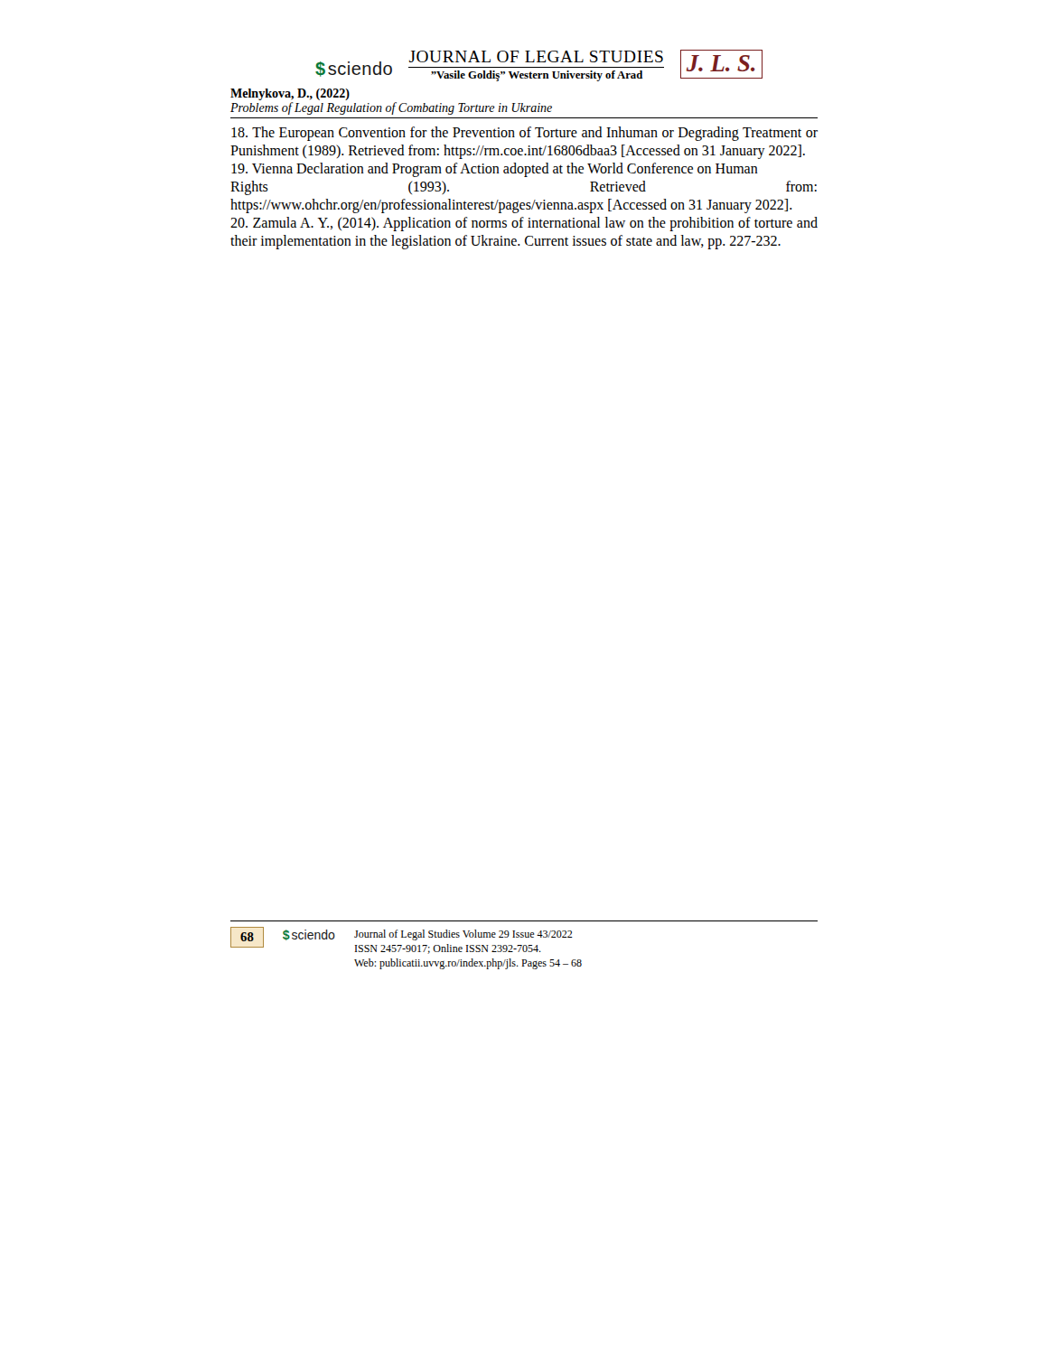$sciendo
JOURNAL OF LEGAL STUDIES
”Vasile Goldiş” Western University of Arad
J. L. S.
Melnykova, D., (2022)
Problems of Legal Regulation of Combating Torture in Ukraine
18. The European Convention for the Prevention of Torture and Inhuman or Degrading Treatment or Punishment (1989). Retrieved from: https://rm.coe.int/16806dbaa3 [Accessed on 31 January 2022].
19. Vienna Declaration and Program of Action adopted at the World Conference on Human
Rights(1993). Retrieved from:
https://www.ohchr.org/en/professionalinterest/pages/vienna.aspx [Accessed on 31 January 2022].
20. Zamula A. Y., (2014). Application of norms of international law on the prohibition of torture and their implementation in the legislation of Ukraine. Current issues of state and law, pp. 227-232.
68
$sciendo
Journal of Legal Studies Volume 29 Issue 43/2022
ISSN 2457-9017; Online ISSN 2392-7054.
Web: publicatii.uvvg.ro/index.php/jls. Pages 54 – 68